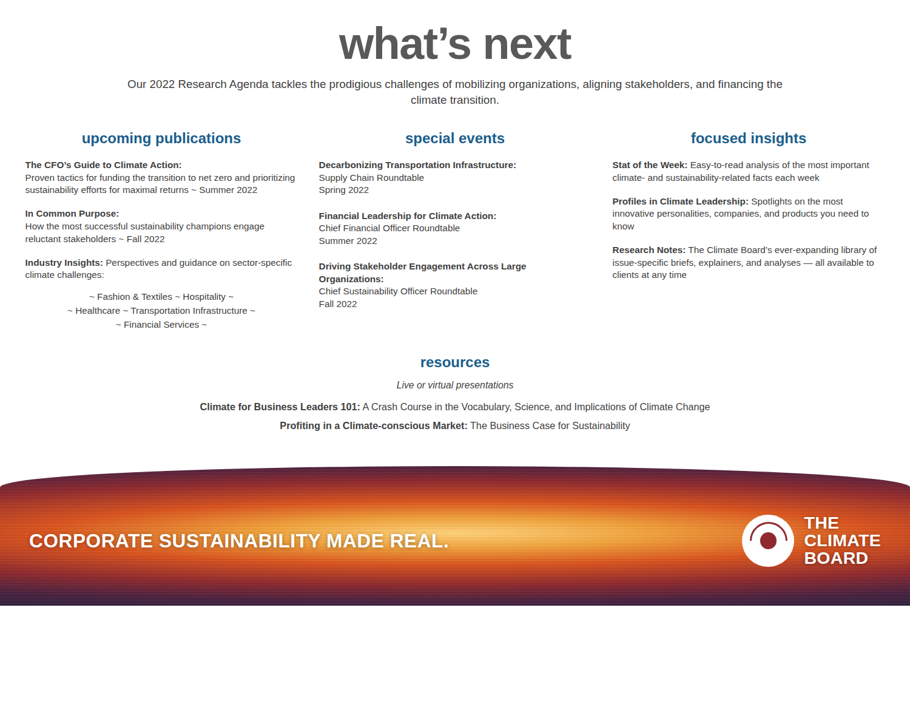what’s next
Our 2022 Research Agenda tackles the prodigious challenges of mobilizing organizations, aligning stakeholders, and financing the climate transition.
upcoming publications
The CFO’s Guide to Climate Action:
Proven tactics for funding the transition to net zero and prioritizing sustainability efforts for maximal returns ~ Summer 2022
In Common Purpose:
How the most successful sustainability champions engage reluctant stakeholders ~ Fall 2022
Industry Insights: Perspectives and guidance on sector-specific climate challenges:
~ Fashion & Textiles ~ Hospitality ~
~ Healthcare ~ Transportation Infrastructure ~
~ Financial Services ~
special events
Decarbonizing Transportation Infrastructure:
Supply Chain Roundtable
Spring 2022
Financial Leadership for Climate Action:
Chief Financial Officer Roundtable
Summer 2022
Driving Stakeholder Engagement Across Large Organizations:
Chief Sustainability Officer Roundtable
Fall 2022
focused insights
Stat of the Week: Easy-to-read analysis of the most important climate- and sustainability-related facts each week
Profiles in Climate Leadership: Spotlights on the most innovative personalities, companies, and products you need to know
Research Notes: The Climate Board’s ever-expanding library of issue-specific briefs, explainers, and analyses — all available to clients at any time
resources
Live or virtual presentations
Climate for Business Leaders 101: A Crash Course in the Vocabulary, Science, and Implications of Climate Change
Profiting in a Climate-conscious Market: The Business Case for Sustainability
Corporate sustainability made real.
The
Climate
Board